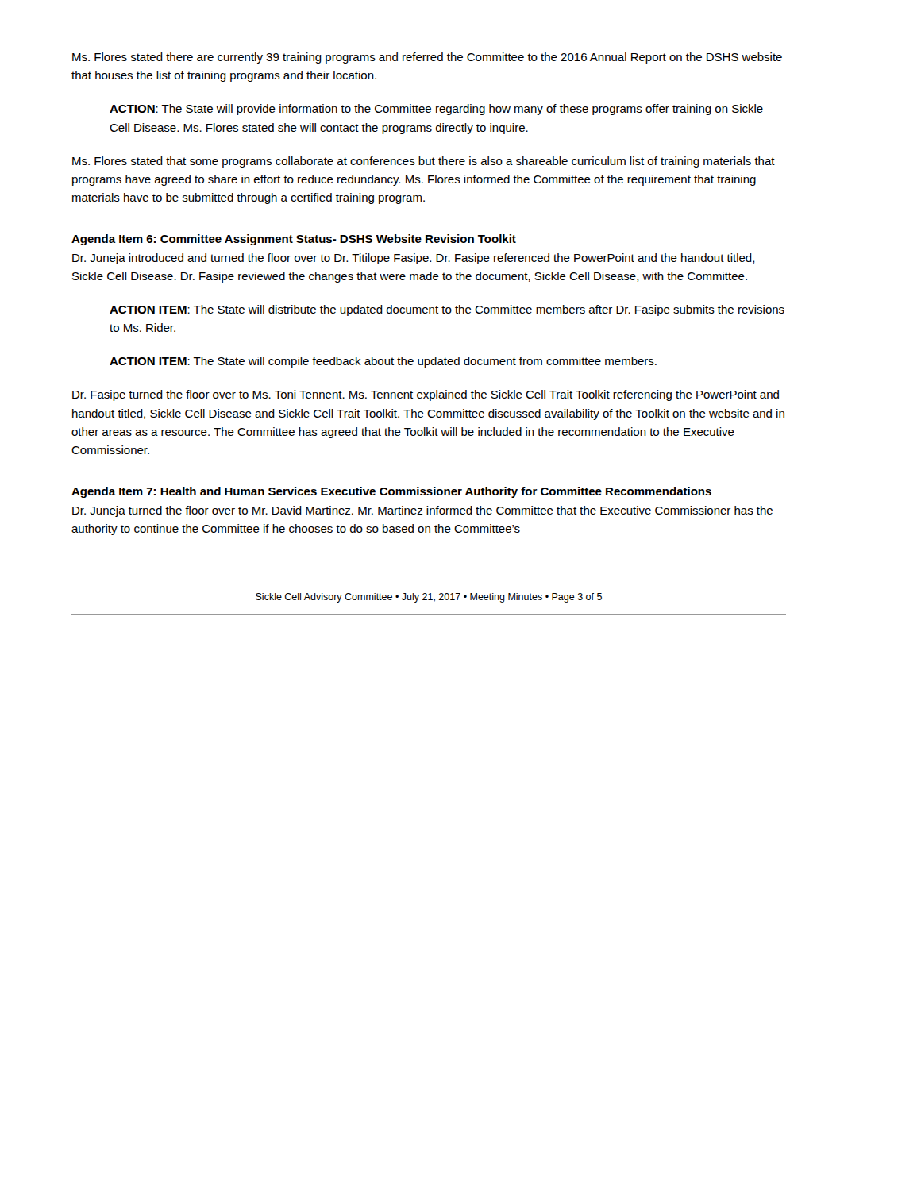Ms. Flores stated there are currently 39 training programs and referred the Committee to the 2016 Annual Report on the DSHS website that houses the list of training programs and their location.
ACTION: The State will provide information to the Committee regarding how many of these programs offer training on Sickle Cell Disease. Ms. Flores stated she will contact the programs directly to inquire.
Ms. Flores stated that some programs collaborate at conferences but there is also a shareable curriculum list of training materials that programs have agreed to share in effort to reduce redundancy. Ms. Flores informed the Committee of the requirement that training materials have to be submitted through a certified training program.
Agenda Item 6: Committee Assignment Status- DSHS Website Revision Toolkit
Dr. Juneja introduced and turned the floor over to Dr. Titilope Fasipe. Dr. Fasipe referenced the PowerPoint and the handout titled, Sickle Cell Disease. Dr. Fasipe reviewed the changes that were made to the document, Sickle Cell Disease, with the Committee.
ACTION ITEM: The State will distribute the updated document to the Committee members after Dr. Fasipe submits the revisions to Ms. Rider.
ACTION ITEM: The State will compile feedback about the updated document from committee members.
Dr. Fasipe turned the floor over to Ms. Toni Tennent. Ms. Tennent explained the Sickle Cell Trait Toolkit referencing the PowerPoint and handout titled, Sickle Cell Disease and Sickle Cell Trait Toolkit. The Committee discussed availability of the Toolkit on the website and in other areas as a resource. The Committee has agreed that the Toolkit will be included in the recommendation to the Executive Commissioner.
Agenda Item 7: Health and Human Services Executive Commissioner Authority for Committee Recommendations
Dr. Juneja turned the floor over to Mr. David Martinez. Mr. Martinez informed the Committee that the Executive Commissioner has the authority to continue the Committee if he chooses to do so based on the Committee’s
Sickle Cell Advisory Committee • July 21, 2017 • Meeting Minutes • Page 3 of 5